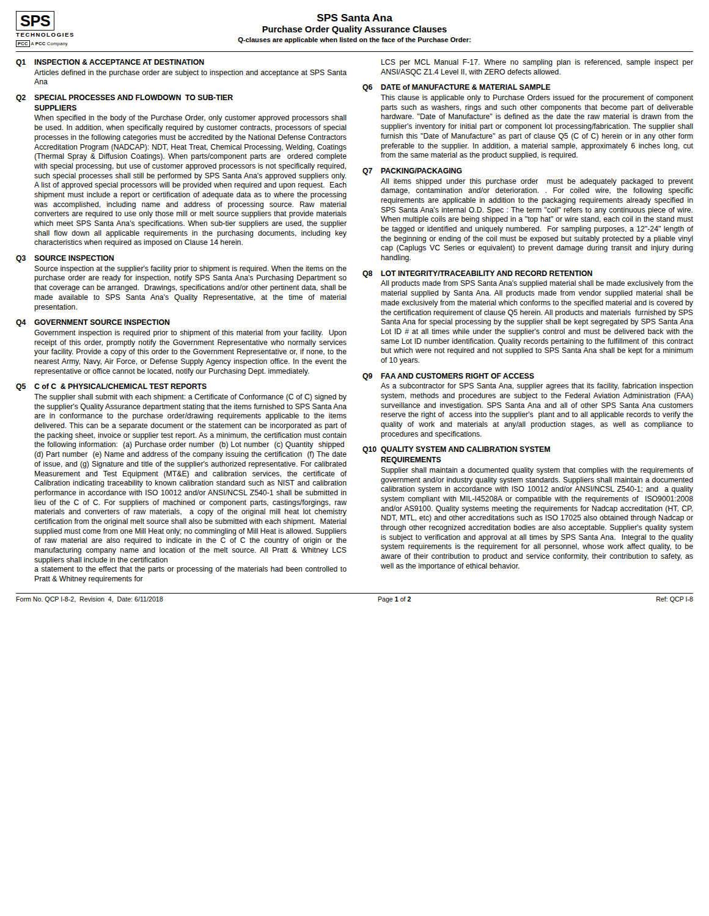SPS
TECHNOLOGIES
PCC A PCC Company
SPS Santa Ana
Purchase Order Quality Assurance Clauses
Q-clauses are applicable when listed on the face of the Purchase Order:
Q1 INSPECTION & ACCEPTANCE AT DESTINATION
Articles defined in the purchase order are subject to inspection and acceptance at SPS Santa Ana
Q2 SPECIAL PROCESSES AND FLOWDOWN TO SUB-TIER
SUPPLIERS
When specified in the body of the Purchase Order, only customer approved processors shall be used. In addition, when specifically required by customer contracts, processors of special processes in the following categories must be accredited by the National Defense Contractors Accreditation Program (NADCAP): NDT, Heat Treat, Chemical Processing, Welding, Coatings (Thermal Spray & Diffusion Coatings). When parts/component parts are ordered complete with special processing, but use of customer approved processors is not specifically required, such special processes shall still be performed by SPS Santa Ana's approved suppliers only. A list of approved special processors will be provided when required and upon request. Each shipment must include a report or certification of adequate data as to where the processing was accomplished, including name and address of processing source. Raw material converters are required to use only those mill or melt source suppliers that provide materials which meet SPS Santa Ana's specifications. When sub-tier suppliers are used, the supplier shall flow down all applicable requirements in the purchasing documents, including key characteristics when required as imposed on Clause 14 herein.
Q3 SOURCE INSPECTION
Source inspection at the supplier's facility prior to shipment is required. When the items on the purchase order are ready for inspection, notify SPS Santa Ana's Purchasing Department so that coverage can be arranged. Drawings, specifications and/or other pertinent data, shall be made available to SPS Santa Ana's Quality Representative, at the time of material presentation.
Q4 GOVERNMENT SOURCE INSPECTION
Government inspection is required prior to shipment of this material from your facility. Upon receipt of this order, promptly notify the Government Representative who normally services your facility. Provide a copy of this order to the Government Representative or, if none, to the nearest Army, Navy, Air Force, or Defense Supply Agency inspection office. In the event the representative or office cannot be located, notify our Purchasing Dept. immediately.
Q5 C of C & PHYSICAL/CHEMICAL TEST REPORTS
The supplier shall submit with each shipment: a Certificate of Conformance (C of C) signed by the supplier's Quality Assurance department stating that the items furnished to SPS Santa Ana are in conformance to the purchase order/drawing requirements applicable to the items delivered. This can be a separate document or the statement can be incorporated as part of the packing sheet, invoice or supplier test report. As a minimum, the certification must contain the following information: (a) Purchase order number (b) Lot number (c) Quantity shipped (d) Part number (e) Name and address of the company issuing the certification (f) The date of issue, and (g) Signature and title of the supplier's authorized representative. For calibrated Measurement and Test Equipment (MT&E) and calibration services, the certificate of Calibration indicating traceability to known calibration standard such as NIST and calibration performance in accordance with ISO 10012 and/or ANSI/NCSL Z540-1 shall be submitted in lieu of the C of C. For suppliers of machined or component parts, castings/forgings, raw materials and converters of raw materials, a copy of the original mill heat lot chemistry certification from the original melt source shall also be submitted with each shipment. Material supplied must come from one Mill Heat only; no commingling of Mill Heat is allowed. Suppliers of raw material are also required to indicate in the C of C the country of origin or the manufacturing company name and location of the melt source. All Pratt & Whitney LCS suppliers shall include in the certification
a statement to the effect that the parts or processing of the materials had been controlled to Pratt & Whitney requirements for
LCS per MCL Manual F-17. Where no sampling plan is referenced, sample inspect per ANSI/ASQC Z1.4 Level II, with ZERO defects allowed.
Q6 DATE of MANUFACTURE & MATERIAL SAMPLE
This clause is applicable only to Purchase Orders issued for the procurement of component parts such as washers, rings and such other components that become part of deliverable hardware. "Date of Manufacture" is defined as the date the raw material is drawn from the supplier's inventory for initial part or component lot processing/fabrication. The supplier shall furnish this "Date of Manufacture" as part of clause Q5 (C of C) herein or in any other form preferable to the supplier. In addition, a material sample, approximately 6 inches long, cut from the same material as the product supplied, is required.
Q7 PACKING/PACKAGING
All items shipped under this purchase order must be adequately packaged to prevent damage, contamination and/or deterioration. . For coiled wire, the following specific requirements are applicable in addition to the packaging requirements already specified in SPS Santa Ana's internal O.D. Spec : The term "coil" refers to any continuous piece of wire. When multiple coils are being shipped in a "top hat" or wire stand, each coil in the stand must be tagged or identified and uniquely numbered. For sampling purposes, a 12"-24" length of the beginning or ending of the coil must be exposed but suitably protected by a pliable vinyl cap (Caplugs VC Series or equivalent) to prevent damage during transit and injury during handling.
Q8 LOT INTEGRITY/TRACEABILITY AND RECORD RETENTION
All products made from SPS Santa Ana's supplied material shall be made exclusively from the material supplied by Santa Ana. All products made from vendor supplied material shall be made exclusively from the material which conforms to the specified material and is covered by the certification requirement of clause Q5 herein. All products and materials furnished by SPS Santa Ana for special processing by the supplier shall be kept segregated by SPS Santa Ana Lot ID # at all times while under the supplier's control and must be delivered back with the same Lot ID number identification. Quality records pertaining to the fulfillment of this contract but which were not required and not supplied to SPS Santa Ana shall be kept for a minimum of 10 years.
Q9 FAA AND CUSTOMERS RIGHT OF ACCESS
As a subcontractor for SPS Santa Ana, supplier agrees that its facility, fabrication inspection system, methods and procedures are subject to the Federal Aviation Administration (FAA) surveillance and investigation. SPS Santa Ana and all of other SPS Santa Ana customers reserve the right of access into the supplier's plant and to all applicable records to verify the quality of work and materials at any/all production stages, as well as compliance to procedures and specifications.
Q10 QUALITY SYSTEM AND CALIBRATION SYSTEM
REQUIREMENTS
Supplier shall maintain a documented quality system that complies with the requirements of government and/or industry quality system standards. Suppliers shall maintain a documented calibration system in accordance with ISO 10012 and/or ANSI/NCSL Z540-1; and a quality system compliant with MIL-I45208A or compatible with the requirements of ISO9001:2008 and/or AS9100. Quality systems meeting the requirements for Nadcap accreditation (HT, CP, NDT, MTL, etc) and other accreditations such as ISO 17025 also obtained through Nadcap or through other recognized accreditation bodies are also acceptable. Supplier's quality system is subject to verification and approval at all times by SPS Santa Ana. Integral to the quality system requirements is the requirement for all personnel, whose work affect quality, to be aware of their contribution to product and service conformity, their contribution to safety, as well as the importance of ethical behavior.
Form No. QCP I-8-2, Revision 4, Date: 6/11/2018
Page 1 of 2
Ref: QCP I-8